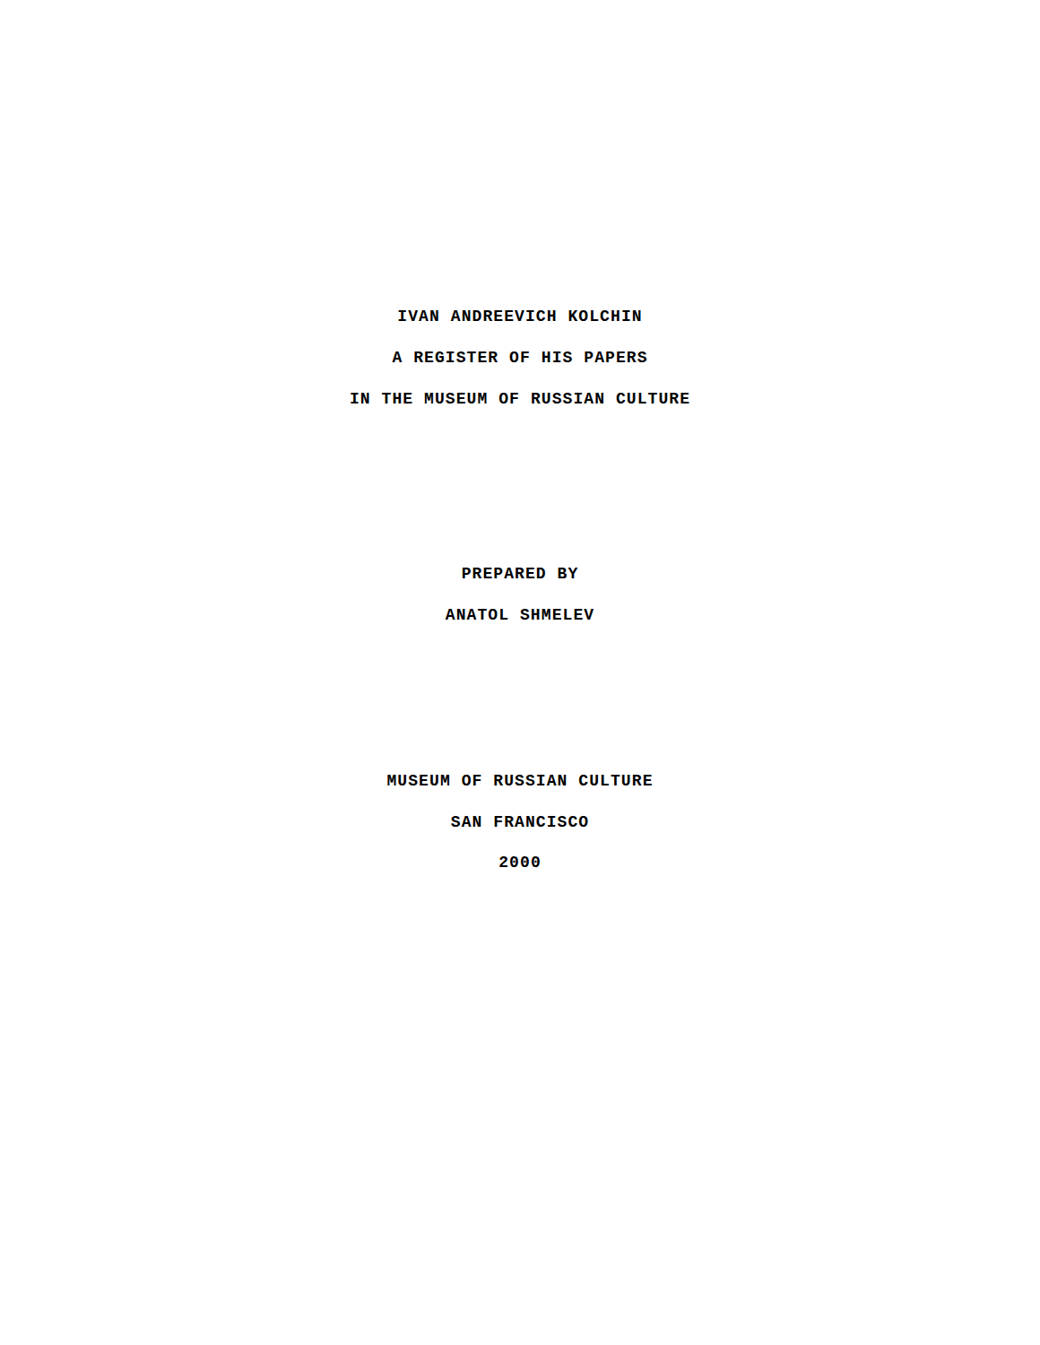IVAN ANDREEVICH KOLCHIN
A REGISTER OF HIS PAPERS
IN THE MUSEUM OF RUSSIAN CULTURE
PREPARED BY
ANATOL SHMELEV
MUSEUM OF RUSSIAN CULTURE
SAN FRANCISCO
2000